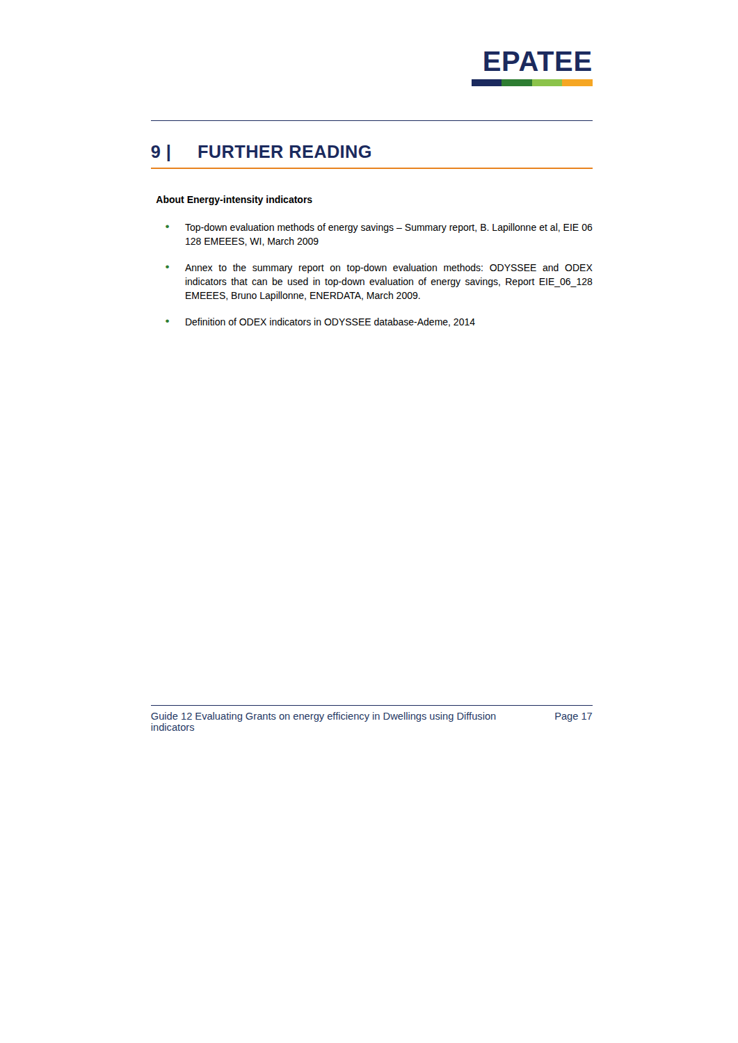EPATEE
9 | FURTHER READING
About Energy-intensity indicators
Top-down evaluation methods of energy savings – Summary report, B. Lapillonne et al, EIE 06 128 EMEEES, WI, March 2009
Annex to the summary report on top-down evaluation methods: ODYSSEE and ODEX indicators that can be used in top-down evaluation of energy savings, Report EIE_06_128 EMEEES, Bruno Lapillonne, ENERDATA, March 2009.
Definition of ODEX indicators in ODYSSEE database-Ademe, 2014
Guide 12 Evaluating Grants on energy efficiency in Dwellings using Diffusion indicators
Page 17